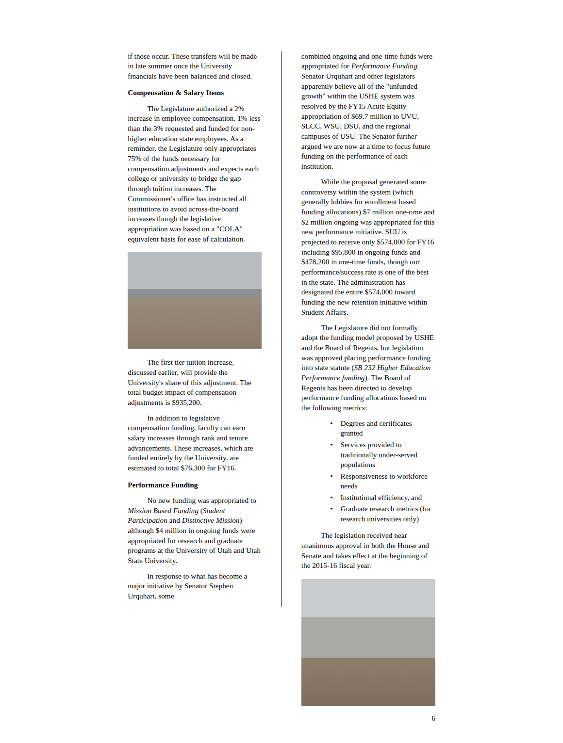if those occur. These transfers will be made in late summer once the University financials have been balanced and closed.
Compensation & Salary Items
The Legislature authorized a 2% increase in employee compensation, 1% less than the 3% requested and funded for non-higher education state employees. As a reminder, the Legislature only appropriates 75% of the funds necessary for compensation adjustments and expects each college or university to bridge the gap through tuition increases. The Commissioner's office has instructed all institutions to avoid across-the-board increases though the legislative appropriation was based on a "COLA" equivalent basis for ease of calculation.
The first tier tuition increase, discussed earlier, will provide the University's share of this adjustment. The total budget impact of compensation adjustments is $935,200.
In addition to legislative compensation funding, faculty can earn salary increases through rank and tenure advancements. These increases, which are funded entirely by the University, are estimated to total $76,300 for FY16.
Performance Funding
No new funding was appropriated to Mission Based Funding (Student Participation and Distinctive Mission) although $4 million in ongoing funds were appropriated for research and graduate programs at the University of Utah and Utah State University.
In response to what has become a major initiative by Senator Stephen Urquhart, some
combined ongoing and one-time funds were appropriated for Performance Funding. Senator Urquhart and other legislators apparently believe all of the "unfunded growth" within the USHE system was resolved by the FY15 Acute Equity appropriation of $69.7 million to UVU, SLCC, WSU, DSU, and the regional campuses of USU. The Senator further argued we are now at a time to focus future funding on the performance of each institution.
While the proposal generated some controversy within the system (which generally lobbies for enrollment based funding allocations) $7 million one-time and $2 million ongoing was appropriated for this new performance initiative. SUU is projected to receive only $574,000 for FY16 including $95,800 in ongoing funds and $478,200 in one-time funds, though our performance/success rate is one of the best in the state. The administration has designated the entire $574,000 toward funding the new retention initiative within Student Affairs.
The Legislature did not formally adopt the funding model proposed by USHE and the Board of Regents, but legislation was approved placing performance funding into state statute (SB 232 Higher Education Performance funding). The Board of Regents has been directed to develop performance funding allocations based on the following metrics:
Degrees and certificates granted
Services provided to traditionally under-served populations
Responsiveness to workforce needs
Institutional efficiency, and
Graduate research metrics (for research universities only)
The legislation received near unanimous approval in both the House and Senate and takes effect at the beginning of the 2015-16 fiscal year.
6